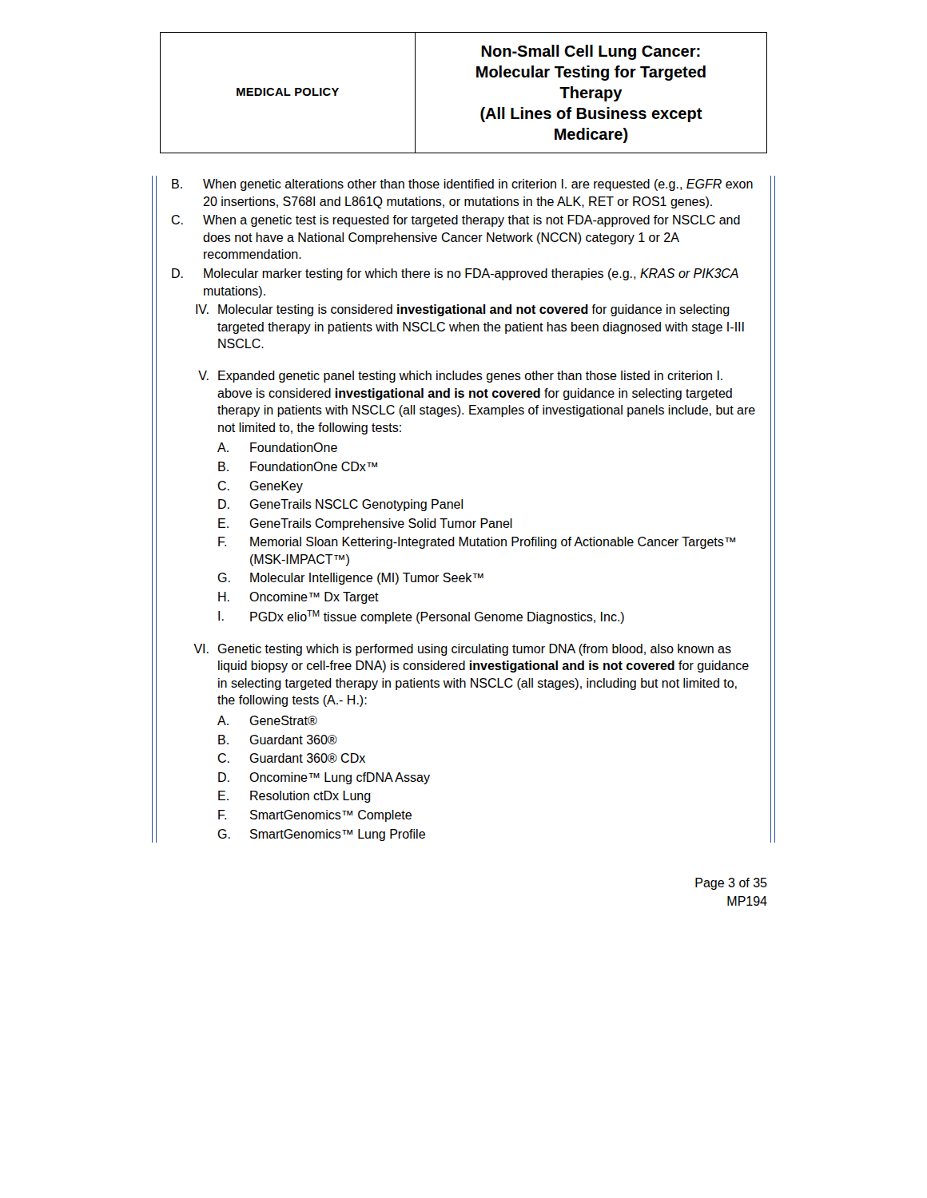| MEDICAL POLICY | Non-Small Cell Lung Cancer: Molecular Testing for Targeted Therapy (All Lines of Business except Medicare) |
B. When genetic alterations other than those identified in criterion I. are requested (e.g., EGFR exon 20 insertions, S768I and L861Q mutations, or mutations in the ALK, RET or ROS1 genes).
C. When a genetic test is requested for targeted therapy that is not FDA-approved for NSCLC and does not have a National Comprehensive Cancer Network (NCCN) category 1 or 2A recommendation.
D. Molecular marker testing for which there is no FDA-approved therapies (e.g., KRAS or PIK3CA mutations).
IV. Molecular testing is considered investigational and not covered for guidance in selecting targeted therapy in patients with NSCLC when the patient has been diagnosed with stage I-III NSCLC.
V. Expanded genetic panel testing which includes genes other than those listed in criterion I. above is considered investigational and is not covered for guidance in selecting targeted therapy in patients with NSCLC (all stages). Examples of investigational panels include, but are not limited to, the following tests:
A. FoundationOne
B. FoundationOne CDx™
C. GeneKey
D. GeneTrails NSCLC Genotyping Panel
E. GeneTrails Comprehensive Solid Tumor Panel
F. Memorial Sloan Kettering-Integrated Mutation Profiling of Actionable Cancer Targets™ (MSK-IMPACT™)
G. Molecular Intelligence (MI) Tumor Seek™
H. Oncomine™ Dx Target
I. PGDx elioTM tissue complete (Personal Genome Diagnostics, Inc.)
VI. Genetic testing which is performed using circulating tumor DNA (from blood, also known as liquid biopsy or cell-free DNA) is considered investigational and is not covered for guidance in selecting targeted therapy in patients with NSCLC (all stages), including but not limited to, the following tests (A.- H.):
A. GeneStrat®
B. Guardant 360®
C. Guardant 360® CDx
D. Oncomine™ Lung cfDNA Assay
E. Resolution ctDx Lung
F. SmartGenomics™ Complete
G. SmartGenomics™ Lung Profile
Page 3 of 35
MP194